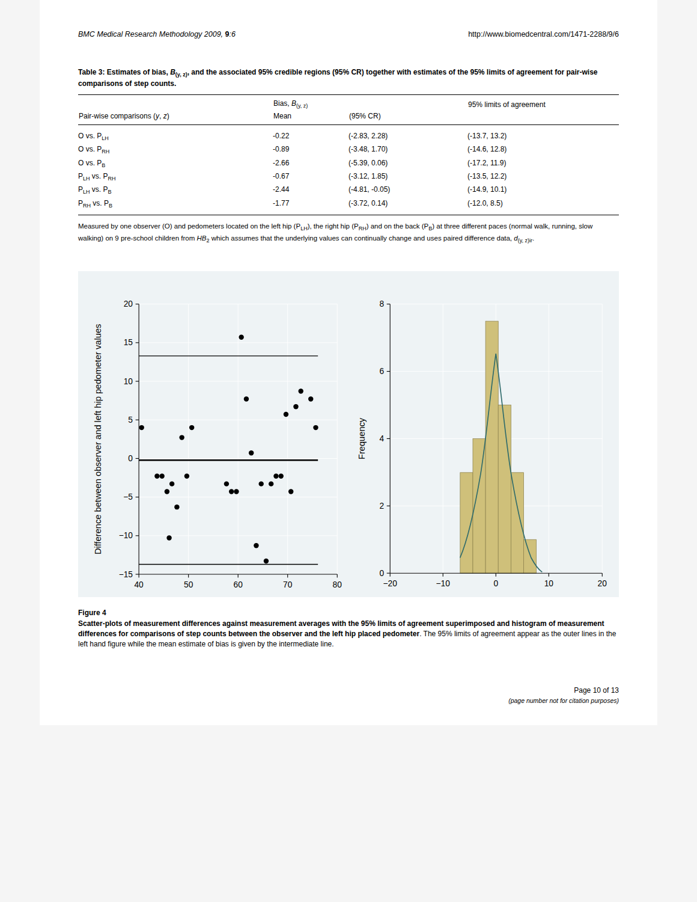BMC Medical Research Methodology 2009, 9:6
http://www.biomedcentral.com/1471-2288/9/6
Table 3: Estimates of bias, B(y, z), and the associated 95% credible regions (95% CR) together with estimates of the 95% limits of agreement for pair-wise comparisons of step counts.
| | Bias, B (y, z) | | 95% limits of agreement |
| --- | --- | --- | --- |
| Pair-wise comparisons ( y , z ) | Mean | (95% CR) | |
| O vs. P LH | -0.22 | (-2.83, 2.28) | (-13.7, 13.2) |
| O vs. P RH | -0.89 | (-3.48, 1.70) | (-14.6, 12.8) |
| O vs. P B | -2.66 | (-5.39, 0.06) | (-17.2, 11.9) |
| P LH vs. P RH | -0.67 | (-3.12, 1.85) | (-13.5, 12.2) |
| P LH vs. P B | -2.44 | (-4.81, -0.05) | (-14.9, 10.1) |
| P RH vs. P B | -1.77 | (-3.72, 0.14) | (-12.0, 8.5) |
Measured by one observer (O) and pedometers located on the left hip (PLH), the right hip (PRH) and on the back (PB) at three different paces (normal walk, running, slow walking) on 9 pre-school children from HB 2 which assumes that the underlying values can continually change and uses paired difference data, d(y, z)ir.
20 15 10 5 0 −5 −10 −15 40 50 60 70 80 Mean of observer and left hip values Difference between observer and left hip pedometer values
8 6 4 2 0 −20 −10 0 10 20 Difference between observer and left hip values Frequency
Figure 4 Scatter-plots of measurement differences against measurement averages with the 95% limits of agreement superimposed and histogram of measurement differences for comparisons of step counts between the observer and the left hip placed pedometer. The 95% limits of agreement appear as the outer lines in the left hand figure while the mean estimate of bias is given by the intermediate line.
Page 10 of 13
(page number not for citation purposes)